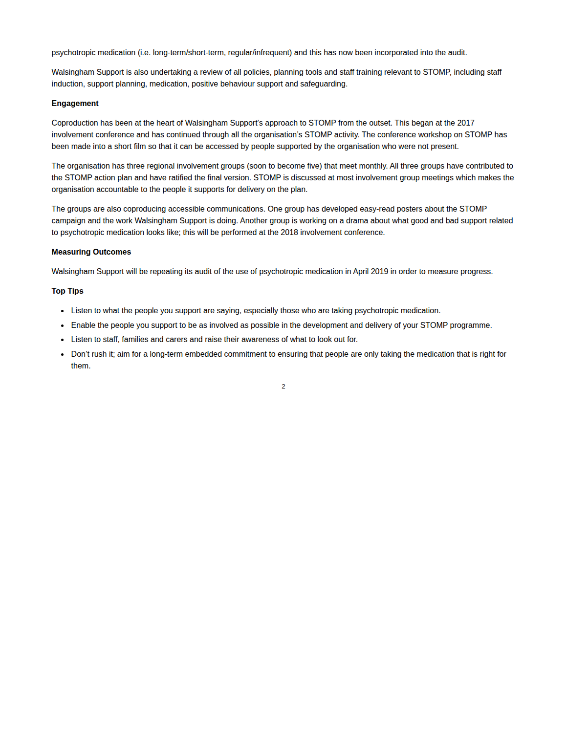psychotropic medication (i.e. long-term/short-term, regular/infrequent) and this has now been incorporated into the audit.
Walsingham Support is also undertaking a review of all policies, planning tools and staff training relevant to STOMP, including staff induction, support planning, medication, positive behaviour support and safeguarding.
Engagement
Coproduction has been at the heart of Walsingham Support’s approach to STOMP from the outset. This began at the 2017 involvement conference and has continued through all the organisation’s STOMP activity. The conference workshop on STOMP has been made into a short film so that it can be accessed by people supported by the organisation who were not present.
The organisation has three regional involvement groups (soon to become five) that meet monthly. All three groups have contributed to the STOMP action plan and have ratified the final version. STOMP is discussed at most involvement group meetings which makes the organisation accountable to the people it supports for delivery on the plan.
The groups are also coproducing accessible communications. One group has developed easy-read posters about the STOMP campaign and the work Walsingham Support is doing. Another group is working on a drama about what good and bad support related to psychotropic medication looks like; this will be performed at the 2018 involvement conference.
Measuring Outcomes
Walsingham Support will be repeating its audit of the use of psychotropic medication in April 2019 in order to measure progress.
Top Tips
Listen to what the people you support are saying, especially those who are taking psychotropic medication.
Enable the people you support to be as involved as possible in the development and delivery of your STOMP programme.
Listen to staff, families and carers and raise their awareness of what to look out for.
Don’t rush it; aim for a long-term embedded commitment to ensuring that people are only taking the medication that is right for them.
2